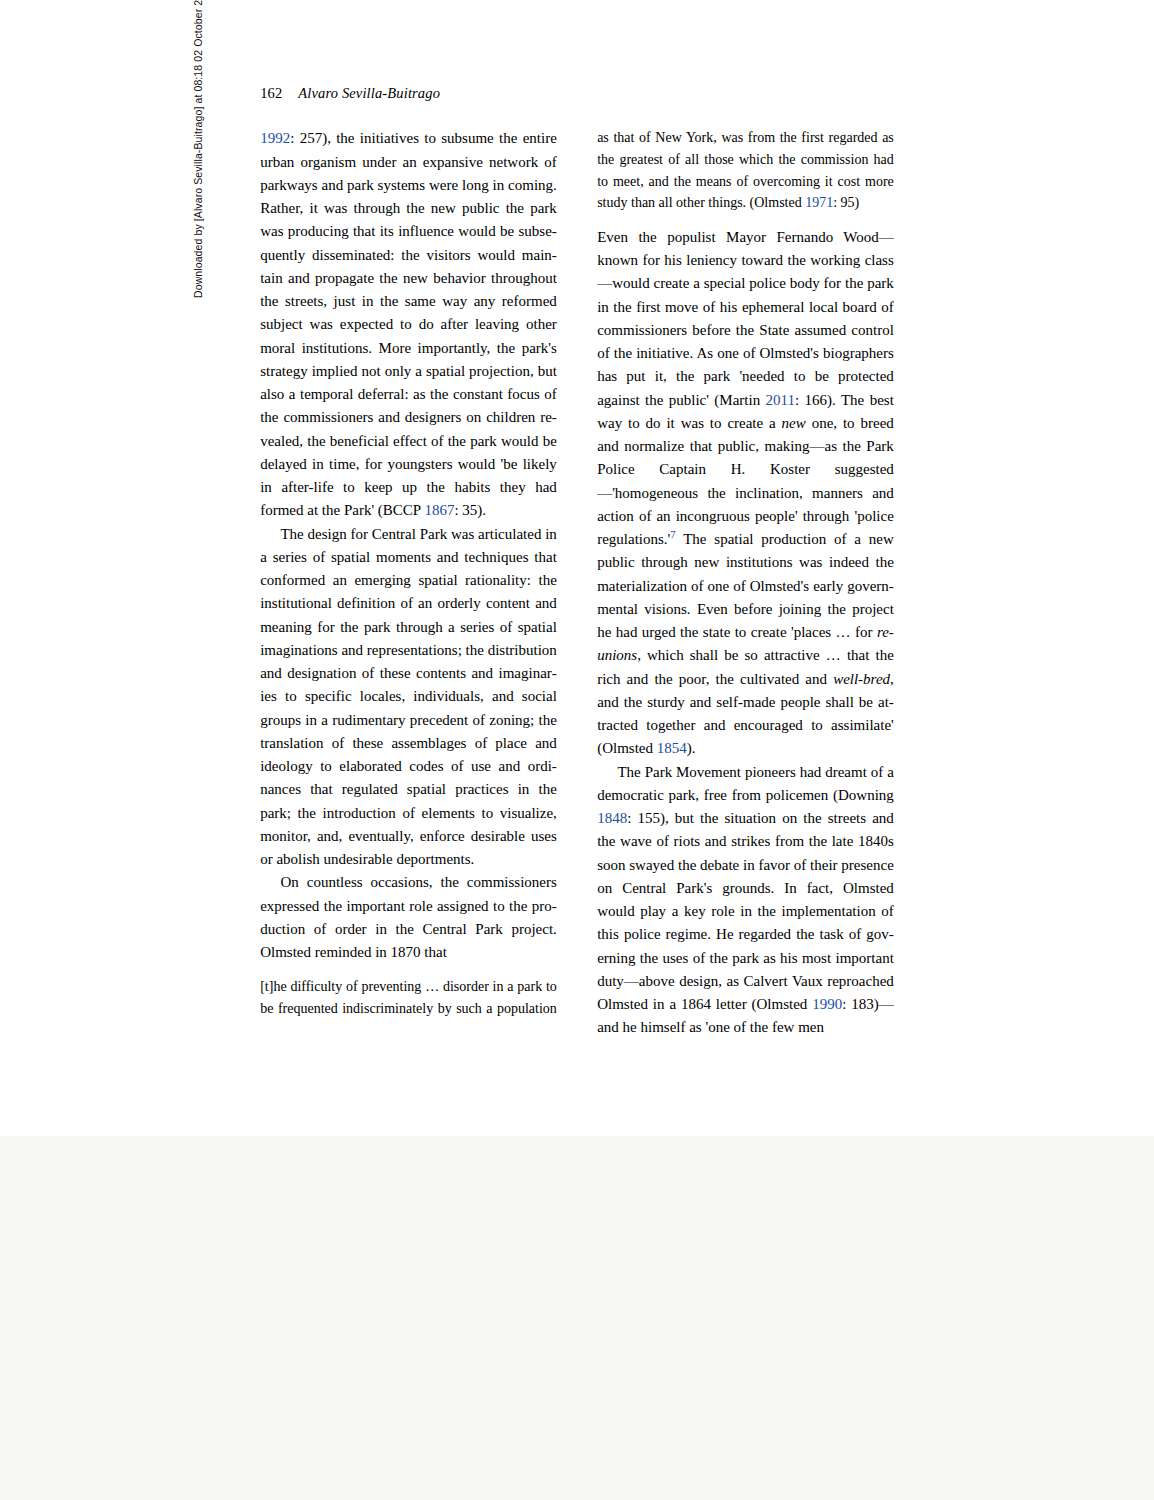Downloaded by [Alvaro Sevilla-Buitrago] at 08:18 02 October 2014
162 Alvaro Sevilla-Buitrago
1992: 257), the initiatives to subsume the entire urban organism under an expansive network of parkways and park systems were long in coming. Rather, it was through the new public the park was producing that its influence would be subsequently disseminated: the visitors would maintain and propagate the new behavior throughout the streets, just in the same way any reformed subject was expected to do after leaving other moral institutions. More importantly, the park's strategy implied not only a spatial projection, but also a temporal deferral: as the constant focus of the commissioners and designers on children revealed, the beneficial effect of the park would be delayed in time, for youngsters would 'be likely in after-life to keep up the habits they had formed at the Park' (BCCP 1867: 35).
The design for Central Park was articulated in a series of spatial moments and techniques that conformed an emerging spatial rationality: the institutional definition of an orderly content and meaning for the park through a series of spatial imaginations and representations; the distribution and designation of these contents and imaginaries to specific locales, individuals, and social groups in a rudimentary precedent of zoning; the translation of these assemblages of place and ideology to elaborated codes of use and ordinances that regulated spatial practices in the park; the introduction of elements to visualize, monitor, and, eventually, enforce desirable uses or abolish undesirable deportments.
On countless occasions, the commissioners expressed the important role assigned to the production of order in the Central Park project. Olmsted reminded in 1870 that
[t]he difficulty of preventing … disorder in a park to be frequented indiscriminately by such a population as that of New York, was from the first regarded as the greatest of all those which the commission had to meet, and the means of overcoming it cost more study than all other things. (Olmsted 1971: 95)
Even the populist Mayor Fernando Wood—known for his leniency toward the working class—would create a special police body for the park in the first move of his ephemeral local board of commissioners before the State assumed control of the initiative. As one of Olmsted's biographers has put it, the park 'needed to be protected against the public' (Martin 2011: 166). The best way to do it was to create a new one, to breed and normalize that public, making—as the Park Police Captain H. Koster suggested—'homogeneous the inclination, manners and action of an incongruous people' through 'police regulations.'7 The spatial production of a new public through new institutions was indeed the materialization of one of Olmsted's early governmental visions. Even before joining the project he had urged the state to create 'places … for re-unions, which shall be so attractive … that the rich and the poor, the cultivated and well-bred, and the sturdy and self-made people shall be attracted together and encouraged to assimilate' (Olmsted 1854).
The Park Movement pioneers had dreamt of a democratic park, free from policemen (Downing 1848: 155), but the situation on the streets and the wave of riots and strikes from the late 1840s soon swayed the debate in favor of their presence on Central Park's grounds. In fact, Olmsted would play a key role in the implementation of this police regime. He regarded the task of governing the uses of the park as his most important duty—above design, as Calvert Vaux reproached Olmsted in a 1864 letter (Olmsted 1990: 183)—and he himself as 'one of the few men